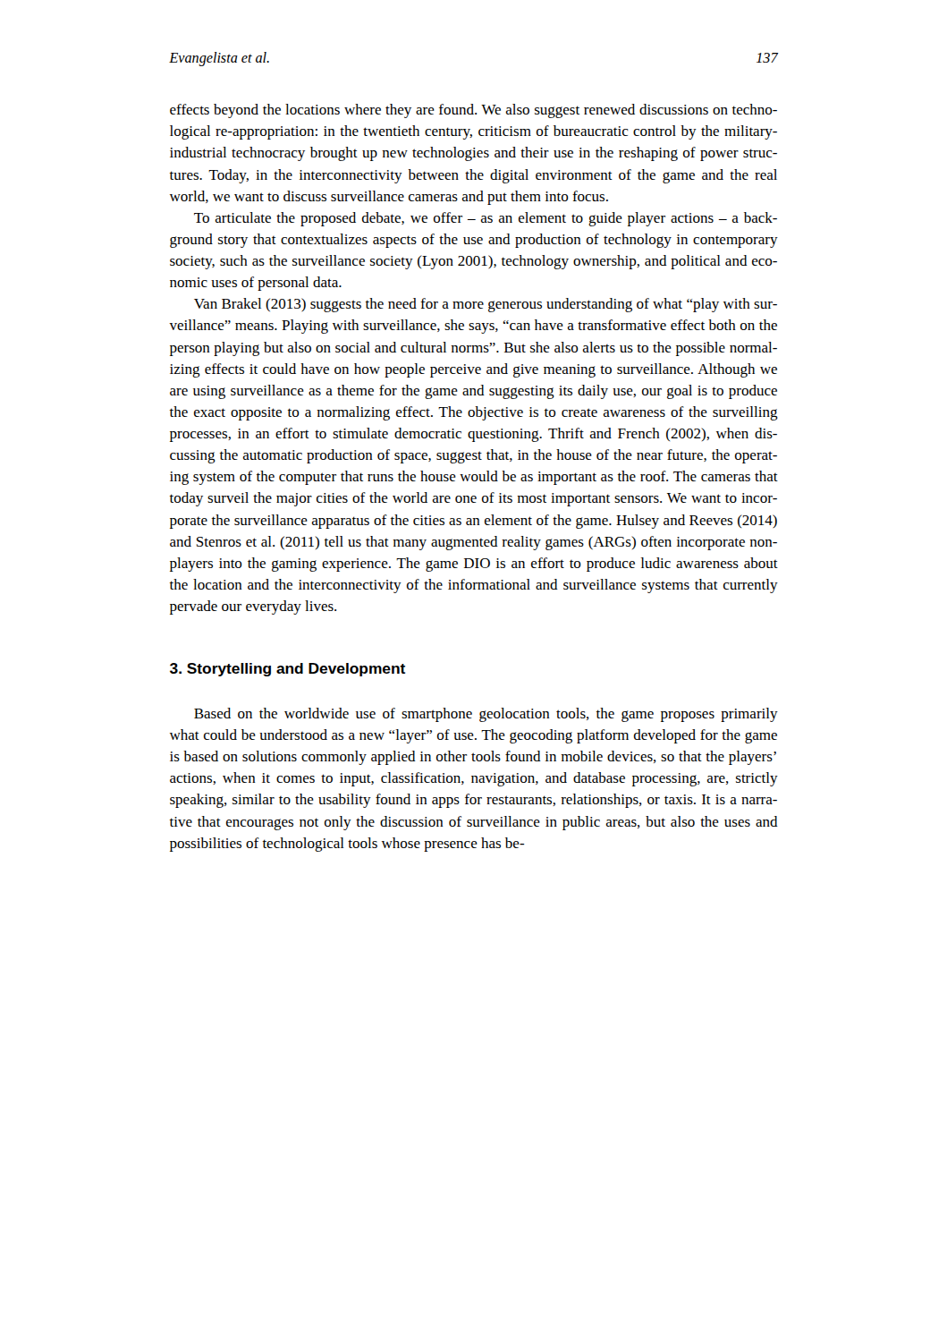Evangelista et al. 137
effects beyond the locations where they are found. We also suggest renewed discussions on technological re-appropriation: in the twentieth century, criticism of bureaucratic control by the military-industrial technocracy brought up new technologies and their use in the reshaping of power structures. Today, in the interconnectivity between the digital environment of the game and the real world, we want to discuss surveillance cameras and put them into focus.
To articulate the proposed debate, we offer – as an element to guide player actions – a background story that contextualizes aspects of the use and production of technology in contemporary society, such as the surveillance society (Lyon 2001), technology ownership, and political and economic uses of personal data.
Van Brakel (2013) suggests the need for a more generous understanding of what “play with surveillance” means. Playing with surveillance, she says, “can have a transformative effect both on the person playing but also on social and cultural norms”. But she also alerts us to the possible normalizing effects it could have on how people perceive and give meaning to surveillance. Although we are using surveillance as a theme for the game and suggesting its daily use, our goal is to produce the exact opposite to a normalizing effect. The objective is to create awareness of the surveilling processes, in an effort to stimulate democratic questioning. Thrift and French (2002), when discussing the automatic production of space, suggest that, in the house of the near future, the operating system of the computer that runs the house would be as important as the roof. The cameras that today surveil the major cities of the world are one of its most important sensors. We want to incorporate the surveillance apparatus of the cities as an element of the game. Hulsey and Reeves (2014) and Stenros et al. (2011) tell us that many augmented reality games (ARGs) often incorporate non-players into the gaming experience. The game DIO is an effort to produce ludic awareness about the location and the interconnectivity of the informational and surveillance systems that currently pervade our everyday lives.
3. Storytelling and Development
Based on the worldwide use of smartphone geolocation tools, the game proposes primarily what could be understood as a new “layer” of use. The geocoding platform developed for the game is based on solutions commonly applied in other tools found in mobile devices, so that the players’ actions, when it comes to input, classification, navigation, and database processing, are, strictly speaking, similar to the usability found in apps for restaurants, relationships, or taxis. It is a narrative that encourages not only the discussion of surveillance in public areas, but also the uses and possibilities of technological tools whose presence has be-